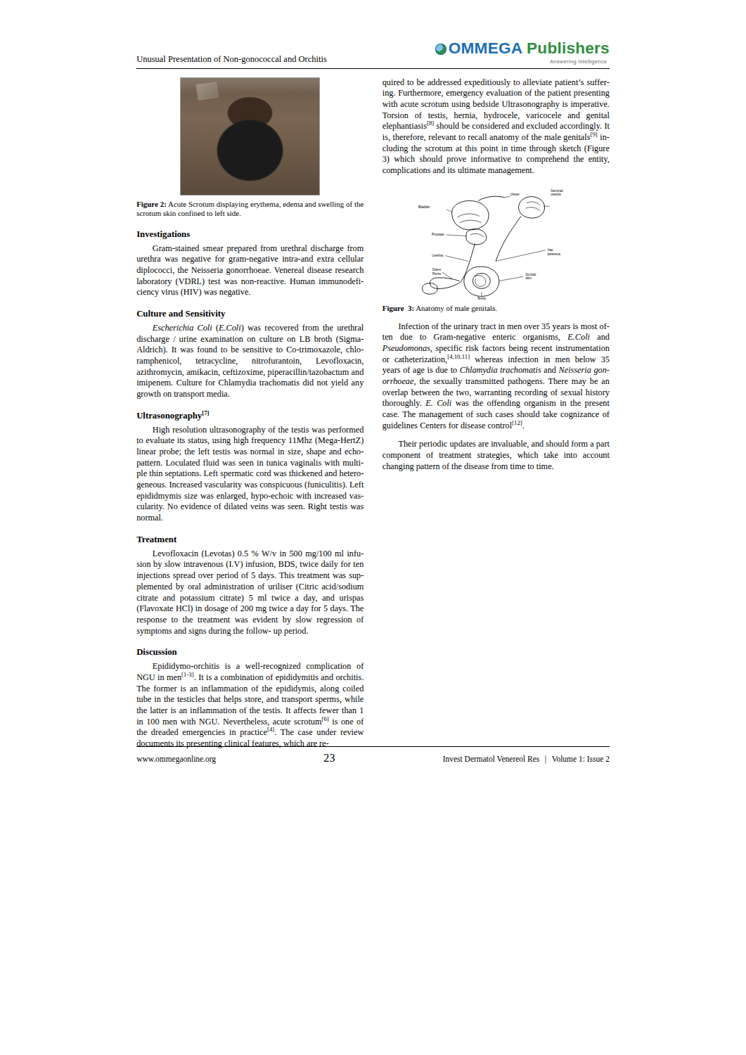Unusual Presentation of Non-gonococcal and Orchitis
OMMEGA Publishers
Answering intelligence
Figure 2: Acute Scrotum displaying erythema, edema and swelling of the scrotum skin confined to left side.
Investigations
Gram-stained smear prepared from urethral discharge from urethra was negative for gram-negative intra-and extra cellular diplococci, the Neisseria gonorrhoeae. Venereal disease research laboratory (VDRL) test was non-reactive. Human immunodeficiency virus (HIV) was negative.
Culture and Sensitivity
Escherichia Coli (E.Coli) was recovered from the urethral discharge / urine examination on culture on LB broth (Sigma-Aldrich). It was found to be sensitive to Co-trimoxazole, chloramphenicol, tetracycline, nitrofurantoin, Levofloxacin, azithromycin, amikacin, ceftizoxime, piperacillin/tazobactum and imipenem. Culture for Chlamydia trachomatis did not yield any growth on transport media.
Ultrasonography[7]
High resolution ultrasonography of the testis was performed to evaluate its status, using high frequency 11Mhz (Mega-HertZ) linear probe; the left testis was normal in size, shape and echo-pattern. Loculated fluid was seen in tunica vaginalis with multiple thin septations. Left spermatic cord was thickened and heterogeneous. Increased vascularity was conspicuous (funiculitis). Left epididmymis size was enlarged, hypo-echoic with increased vascularity. No evidence of dilated veins was seen. Right testis was normal.
Treatment
Levofloxacin (Levotas) 0.5 % W/v in 500 mg/100 ml infusion by slow intravenous (I.V) infusion, BDS, twice daily for ten injections spread over period of 5 days. This treatment was supplemented by oral administration of uriliser (Citric acid/sodium citrate and potassium citrate) 5 ml twice a day, and urispas (Flavoxate HCl) in dosage of 200 mg twice a day for 5 days. The response to the treatment was evident by slow regression of symptoms and signs during the follow- up period.
Discussion
Epididymo-orchitis is a well-recognized complication of NGU in men[1-3]. It is a combination of epididymitis and orchitis. The former is an inflammation of the epididymis, along coiled tube in the testicles that helps store, and transport sperms, while the latter is an inflammation of the testis. It affects fewer than 1 in 100 men with NGU. Nevertheless, acute scrotum[6] is one of the dreaded emergencies in practice[4]. The case under review documents its presenting clinical features, which are re-
quired to be addressed expeditiously to alleviate patient’s suffering. Furthermore, emergency evaluation of the patient presenting with acute scrotum using bedside Ultrasonography is imperative. Torsion of testis, hernia, hydrocele, varicocele and genital elephantiasis[8] should be considered and excluded accordingly. It is, therefore, relevant to recall anatomy of the male genitals[9] including the scrotum at this point in time through sketch (Figure 3) which should prove informative to comprehend the entity, complications and its ultimate management.
Ureter Seminal vesicle Bladder Prostate Urethra Glans Penis Vas deferens Scrotal skin Testis
Figure 3: Anatomy of male genitals.
Infection of the urinary tract in men over 35 years is most often due to Gram-negative enteric organisms, E.Coli and Pseudomonas, specific risk factors being recent instrumentation or catheterization,[4,10,11] whereas infection in men below 35 years of age is due to Chlamydia trachomatis and Neisseria gonorrhoeae, the sexually transmitted pathogens. There may be an overlap between the two, warranting recording of sexual history thoroughly. E. Coli was the offending organism in the present case. The management of such cases should take cognizance of guidelines Centers for disease control[12].
Their periodic updates are invaluable, and should form a part component of treatment strategies, which take into account changing pattern of the disease from time to time.
www.ommegaonline.org
23
Invest Dermatol Venereol Res|Volume 1: Issue 2